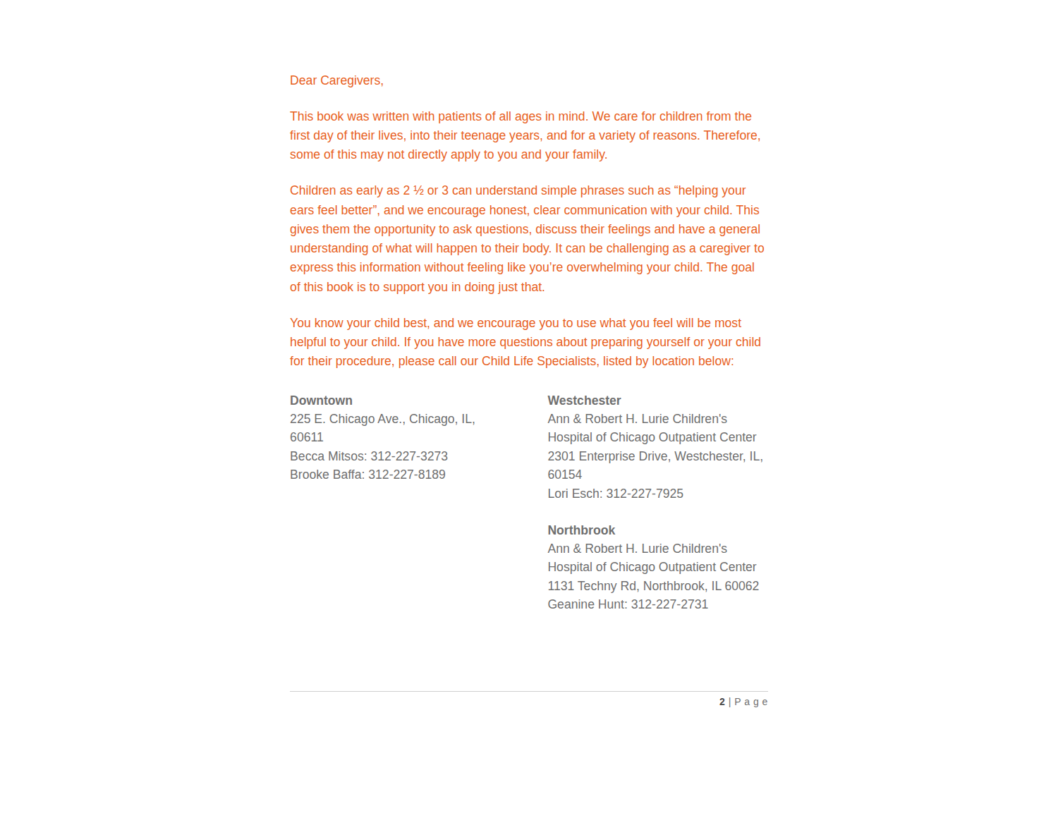Dear Caregivers,
This book was written with patients of all ages in mind. We care for children from the first day of their lives, into their teenage years, and for a variety of reasons. Therefore, some of this may not directly apply to you and your family.
Children as early as 2 ½ or 3 can understand simple phrases such as “helping your ears feel better”, and we encourage honest, clear communication with your child. This gives them the opportunity to ask questions, discuss their feelings and have a general understanding of what will happen to their body. It can be challenging as a caregiver to express this information without feeling like you’re overwhelming your child. The goal of this book is to support you in doing just that.
You know your child best, and we encourage you to use what you feel will be most helpful to your child. If you have more questions about preparing yourself or your child for their procedure, please call our Child Life Specialists, listed by location below:
Downtown
225 E. Chicago Ave., Chicago, IL, 60611
Becca Mitsos: 312-227-3273
Brooke Baffa: 312-227-8189
Westchester
Ann & Robert H. Lurie Children's Hospital of Chicago Outpatient Center
2301 Enterprise Drive, Westchester, IL, 60154
Lori Esch: 312-227-7925
Northbrook
Ann & Robert H. Lurie Children's Hospital of Chicago Outpatient Center
1131 Techny Rd, Northbrook, IL 60062
Geanine Hunt: 312-227-2731
2 | P a g e